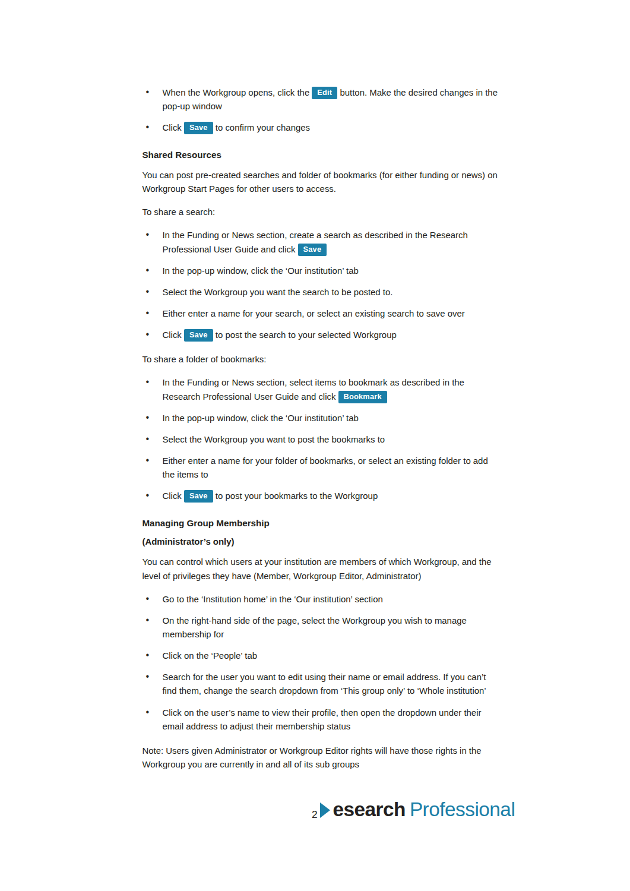When the Workgroup opens, click the Edit button. Make the desired changes in the pop-up window
Click Save to confirm your changes
Shared Resources
You can post pre-created searches and folder of bookmarks (for either funding or news) on Workgroup Start Pages for other users to access.
To share a search:
In the Funding or News section, create a search as described in the Research Professional User Guide and click Save
In the pop-up window, click the ‘Our institution’ tab
Select the Workgroup you want the search to be posted to.
Either enter a name for your search, or select an existing search to save over
Click Save to post the search to your selected Workgroup
To share a folder of bookmarks:
In the Funding or News section, select items to bookmark as described in the Research Professional User Guide and click Bookmark
In the pop-up window, click the ‘Our institution’ tab
Select the Workgroup you want to post the bookmarks to
Either enter a name for your folder of bookmarks, or select an existing folder to add the items to
Click Save to post your bookmarks to the Workgroup
Managing Group Membership
(Administrator’s only)
You can control which users at your institution are members of which Workgroup, and the level of privileges they have (Member, Workgroup Editor, Administrator)
Go to the ‘Institution home’ in the ‘Our institution’ section
On the right-hand side of the page, select the Workgroup you wish to manage membership for
Click on the ‘People’ tab
Search for the user you want to edit using their name or email address. If you can’t find them, change the search dropdown from ‘This group only’ to ‘Whole institution’
Click on the user’s name to view their profile, then open the dropdown under their email address to adjust their membership status
Note: Users given Administrator or Workgroup Editor rights will have those rights in the Workgroup you are currently in and all of its sub groups
2
esearch Professional